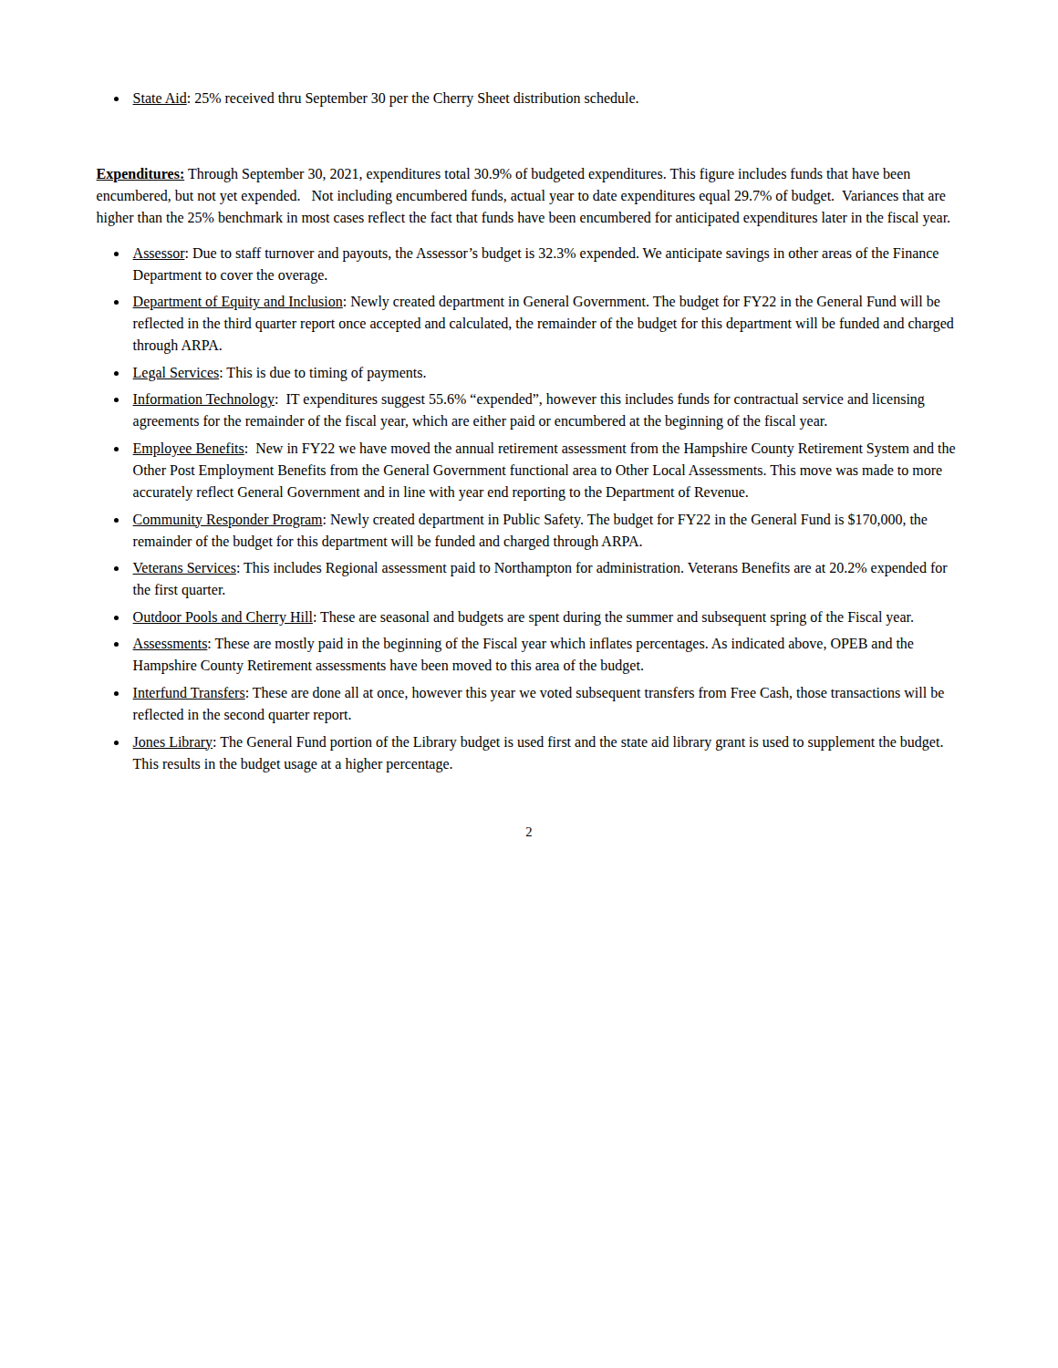State Aid: 25% received thru September 30 per the Cherry Sheet distribution schedule.
Expenditures: Through September 30, 2021, expenditures total 30.9% of budgeted expenditures. This figure includes funds that have been encumbered, but not yet expended. Not including encumbered funds, actual year to date expenditures equal 29.7% of budget. Variances that are higher than the 25% benchmark in most cases reflect the fact that funds have been encumbered for anticipated expenditures later in the fiscal year.
Assessor: Due to staff turnover and payouts, the Assessor’s budget is 32.3% expended. We anticipate savings in other areas of the Finance Department to cover the overage.
Department of Equity and Inclusion: Newly created department in General Government. The budget for FY22 in the General Fund will be reflected in the third quarter report once accepted and calculated, the remainder of the budget for this department will be funded and charged through ARPA.
Legal Services: This is due to timing of payments.
Information Technology: IT expenditures suggest 55.6% “expended”, however this includes funds for contractual service and licensing agreements for the remainder of the fiscal year, which are either paid or encumbered at the beginning of the fiscal year.
Employee Benefits: New in FY22 we have moved the annual retirement assessment from the Hampshire County Retirement System and the Other Post Employment Benefits from the General Government functional area to Other Local Assessments. This move was made to more accurately reflect General Government and in line with year end reporting to the Department of Revenue.
Community Responder Program: Newly created department in Public Safety. The budget for FY22 in the General Fund is $170,000, the remainder of the budget for this department will be funded and charged through ARPA.
Veterans Services: This includes Regional assessment paid to Northampton for administration. Veterans Benefits are at 20.2% expended for the first quarter.
Outdoor Pools and Cherry Hill: These are seasonal and budgets are spent during the summer and subsequent spring of the Fiscal year.
Assessments: These are mostly paid in the beginning of the Fiscal year which inflates percentages. As indicated above, OPEB and the Hampshire County Retirement assessments have been moved to this area of the budget.
Interfund Transfers: These are done all at once, however this year we voted subsequent transfers from Free Cash, those transactions will be reflected in the second quarter report.
Jones Library: The General Fund portion of the Library budget is used first and the state aid library grant is used to supplement the budget. This results in the budget usage at a higher percentage.
2